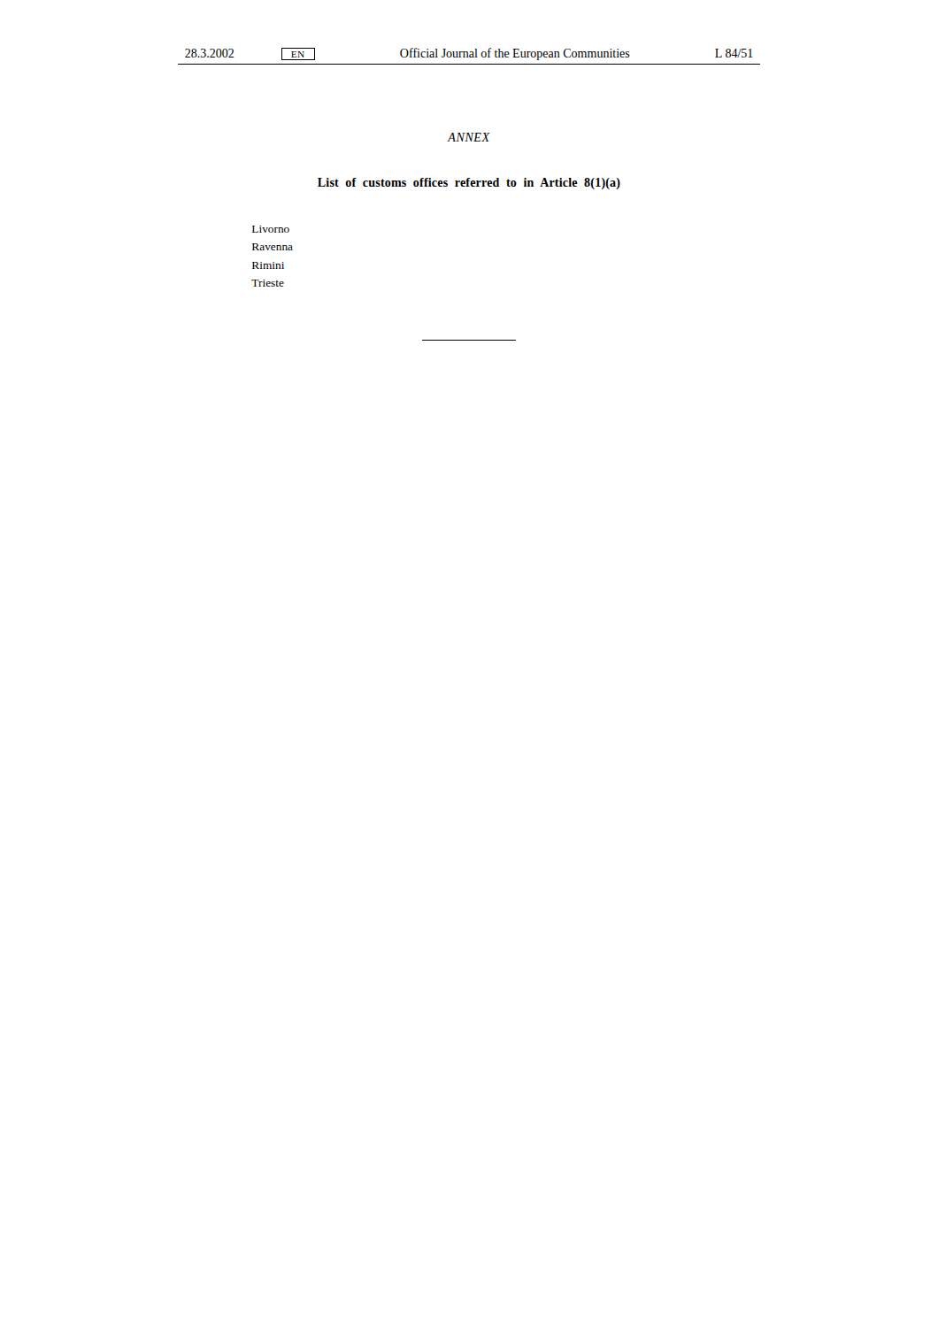28.3.2002 EN Official Journal of the European Communities L 84/51
ANNEX
List of customs offices referred to in Article 8(1)(a)
Livorno
Ravenna
Rimini
Trieste